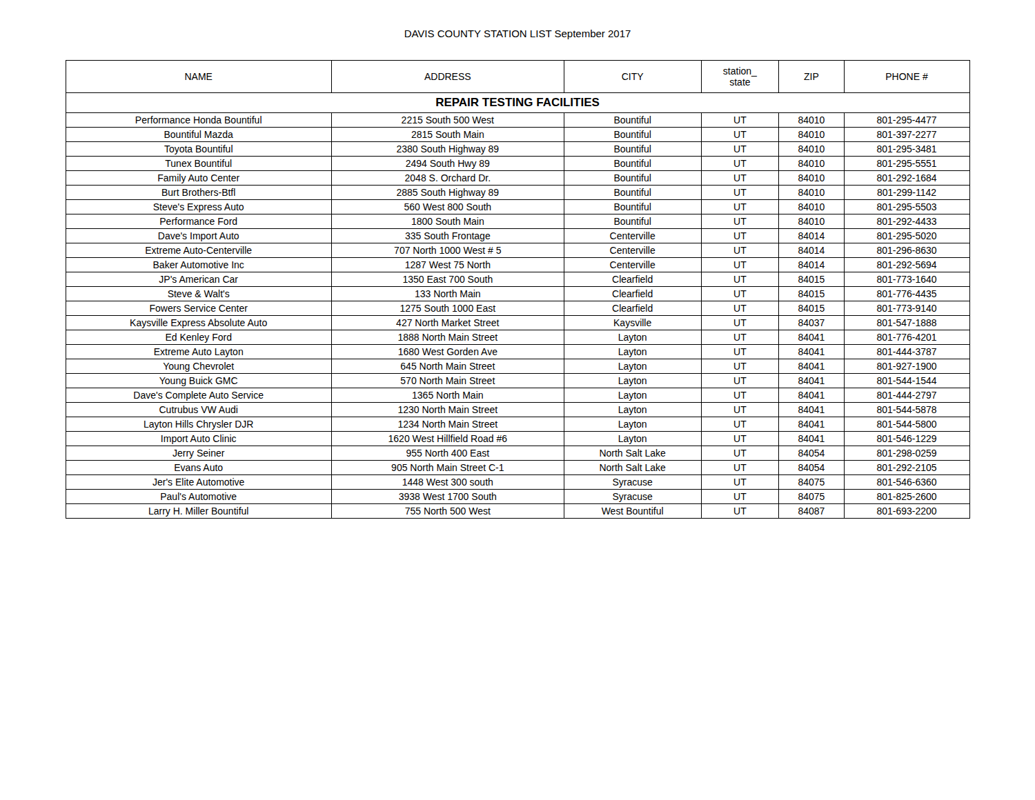DAVIS COUNTY STATION LIST September 2017
| NAME | ADDRESS | CITY | station_ state | ZIP | PHONE # |
| --- | --- | --- | --- | --- | --- |
| REPAIR TESTING FACILITIES |
| Performance Honda Bountiful | 2215 South 500 West | Bountiful | UT | 84010 | 801-295-4477 |
| Bountiful Mazda | 2815 South Main | Bountiful | UT | 84010 | 801-397-2277 |
| Toyota Bountiful | 2380 South Highway 89 | Bountiful | UT | 84010 | 801-295-3481 |
| Tunex Bountiful | 2494 South Hwy 89 | Bountiful | UT | 84010 | 801-295-5551 |
| Family Auto Center | 2048 S. Orchard Dr. | Bountiful | UT | 84010 | 801-292-1684 |
| Burt Brothers-Btfl | 2885 South Highway 89 | Bountiful | UT | 84010 | 801-299-1142 |
| Steve's Express Auto | 560 West 800 South | Bountiful | UT | 84010 | 801-295-5503 |
| Performance Ford | 1800 South Main | Bountiful | UT | 84010 | 801-292-4433 |
| Dave's Import Auto | 335 South Frontage | Centerville | UT | 84014 | 801-295-5020 |
| Extreme Auto-Centerville | 707 North 1000 West # 5 | Centerville | UT | 84014 | 801-296-8630 |
| Baker Automotive Inc | 1287 West 75 North | Centerville | UT | 84014 | 801-292-5694 |
| JP's American Car | 1350 East 700 South | Clearfield | UT | 84015 | 801-773-1640 |
| Steve & Walt's | 133 North Main | Clearfield | UT | 84015 | 801-776-4435 |
| Fowers Service Center | 1275 South 1000 East | Clearfield | UT | 84015 | 801-773-9140 |
| Kaysville Express Absolute Auto | 427 North Market Street | Kaysville | UT | 84037 | 801-547-1888 |
| Ed Kenley Ford | 1888 North Main Street | Layton | UT | 84041 | 801-776-4201 |
| Extreme Auto Layton | 1680 West Gorden Ave | Layton | UT | 84041 | 801-444-3787 |
| Young Chevrolet | 645 North Main Street | Layton | UT | 84041 | 801-927-1900 |
| Young Buick GMC | 570 North Main Street | Layton | UT | 84041 | 801-544-1544 |
| Dave's Complete Auto Service | 1365 North Main | Layton | UT | 84041 | 801-444-2797 |
| Cutrubus VW Audi | 1230 North Main Street | Layton | UT | 84041 | 801-544-5878 |
| Layton Hills Chrysler DJR | 1234 North Main Street | Layton | UT | 84041 | 801-544-5800 |
| Import Auto Clinic | 1620 West Hillfield Road #6 | Layton | UT | 84041 | 801-546-1229 |
| Jerry Seiner | 955 North 400 East | North Salt Lake | UT | 84054 | 801-298-0259 |
| Evans Auto | 905 North Main Street C-1 | North Salt Lake | UT | 84054 | 801-292-2105 |
| Jer's Elite Automotive | 1448 West 300 south | Syracuse | UT | 84075 | 801-546-6360 |
| Paul's Automotive | 3938 West 1700 South | Syracuse | UT | 84075 | 801-825-2600 |
| Larry H. Miller Bountiful | 755 North 500 West | West Bountiful | UT | 84087 | 801-693-2200 |